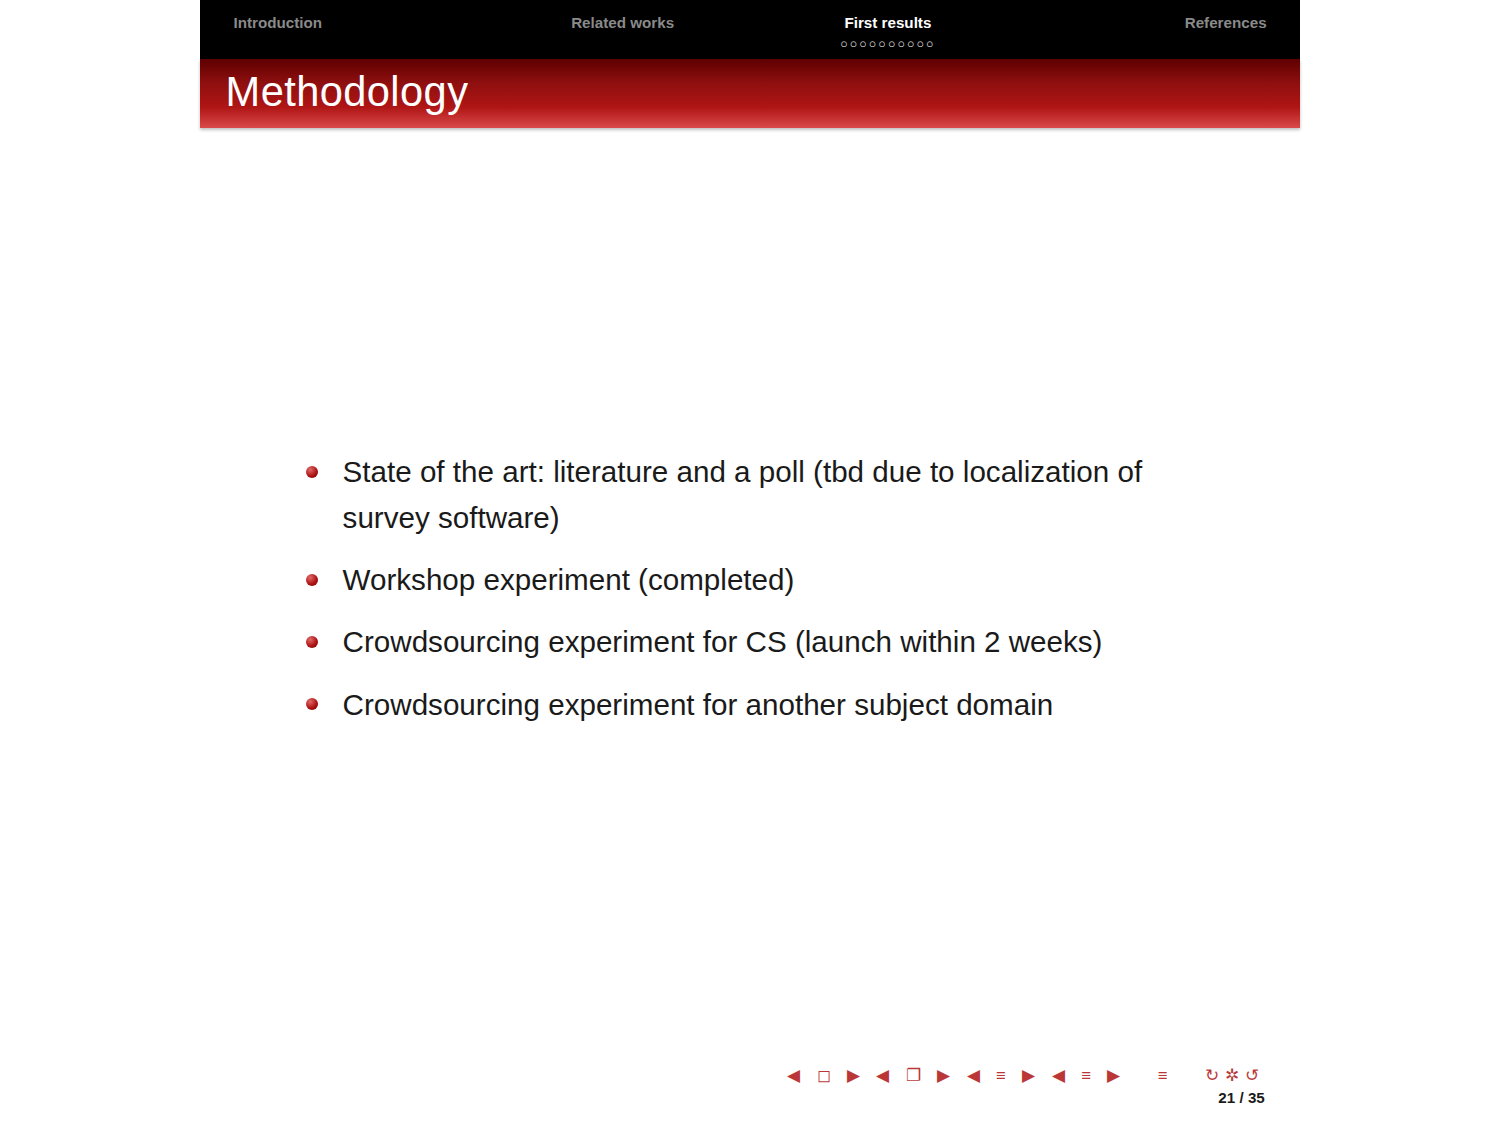Introduction
Related works
First results ○○○○○○○○○○
References
Methodology
State of the art: literature and a poll (tbd due to localization of survey software)
Workshop experiment (completed)
Crowdsourcing experiment for CS (launch within 2 weeks)
Crowdsourcing experiment for another subject domain
◀ ◻ ▶ ◀ ❐ ▶ ◀ ≡ ▶ ◀ ≡ ▶ ≡ ↻✲↺
21 / 35